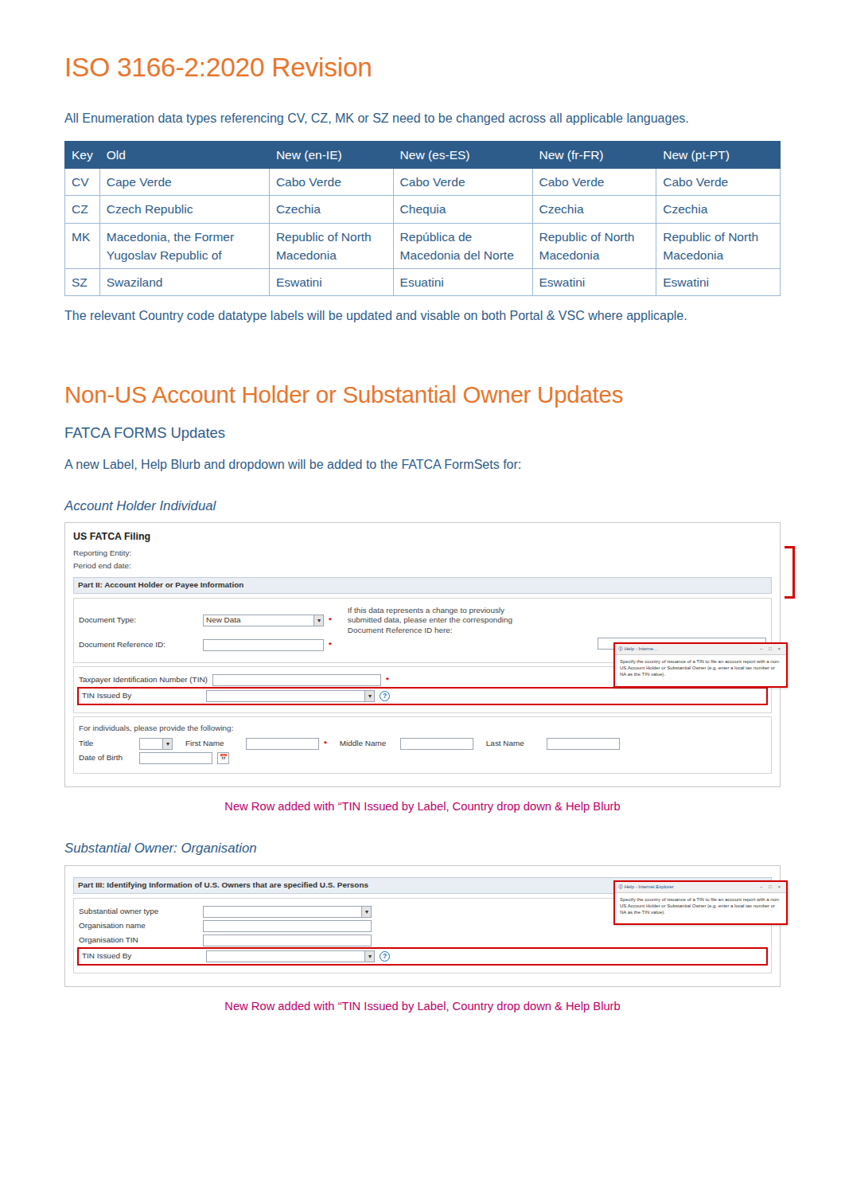ISO 3166-2:2020 Revision
All Enumeration data types referencing CV, CZ, MK or SZ need to be changed across all applicable languages.
| Key | Old | New (en-IE) | New (es-ES) | New (fr-FR) | New (pt-PT) |
| --- | --- | --- | --- | --- | --- |
| CV | Cape Verde | Cabo Verde | Cabo Verde | Cabo Verde | Cabo Verde |
| CZ | Czech Republic | Czechia | Chequia | Czechia | Czechia |
| MK | Macedonia, the Former Yugoslav Republic of | Republic of North Macedonia | República de Macedonia del Norte | Republic of North Macedonia | Republic of North Macedonia |
| SZ | Swaziland | Eswatini | Esuatini | Eswatini | Eswatini |
The relevant Country code datatype labels will be updated and visable on both Portal & VSC where applicaple.
Non-US Account Holder or Substantial Owner Updates
FATCA FORMS Updates
A new Label, Help Blurb and dropdown will be added to the FATCA FormSets for:
Account Holder Individual
US FATCA Filing
Reporting Entity:
Period end date:
Part II: Account Holder or Payee Information
Document Type: New Data▾ * If this data represents a change to previously submitted data, please enter the corresponding Document Reference ID here:
Document Reference ID: *
Taxpayer Identification Number (TIN) *
TIN Issued By ▾ ?
For individuals, please provide the following:
Title ▾ First Name * Middle Name Last Name
Date of Birth 📅
🛈 Help - Interne… − □ ×
Specify the country of issuance of a TIN to file an account report with a non-US Account Holder or Substantial Owner (e.g. enter a local tax number or NA as the TIN value).
New Row added with “TIN Issued by Label, Country drop down & Help Blurb
Substantial Owner: Organisation
Part III: Identifying Information of U.S. Owners that are specified U.S. Persons
Substantial owner type ▾
Organisation name
Organisation TIN
TIN Issued By ▾ ?
🛈 Help - Internet Explorer − □ ×
Specify the country of issuance of a TIN to file an account report with a non-US Account Holder or Substantial Owner (e.g. enter a local tax number or NA as the TIN value).
New Row added with “TIN Issued by Label, Country drop down & Help Blurb